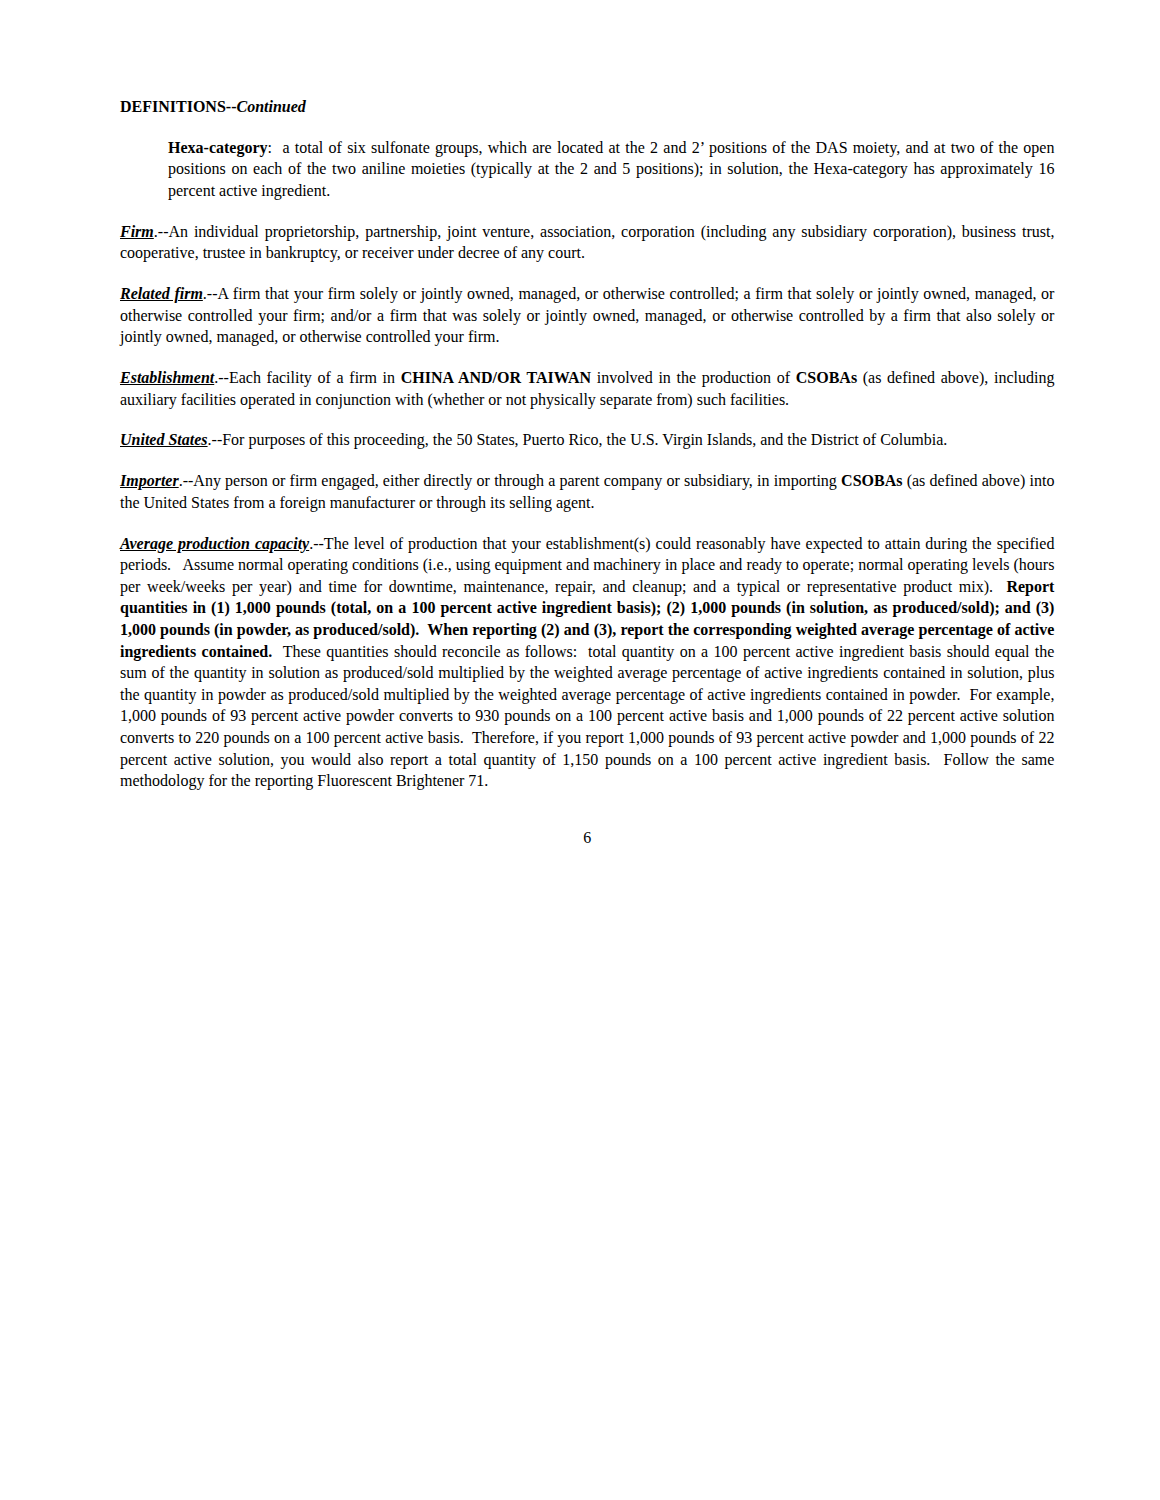DEFINITIONS--Continued
Hexa-category: a total of six sulfonate groups, which are located at the 2 and 2’ positions of the DAS moiety, and at two of the open positions on each of the two aniline moieties (typically at the 2 and 5 positions); in solution, the Hexa-category has approximately 16 percent active ingredient.
Firm.--An individual proprietorship, partnership, joint venture, association, corporation (including any subsidiary corporation), business trust, cooperative, trustee in bankruptcy, or receiver under decree of any court.
Related firm.--A firm that your firm solely or jointly owned, managed, or otherwise controlled; a firm that solely or jointly owned, managed, or otherwise controlled your firm; and/or a firm that was solely or jointly owned, managed, or otherwise controlled by a firm that also solely or jointly owned, managed, or otherwise controlled your firm.
Establishment.--Each facility of a firm in CHINA AND/OR TAIWAN involved in the production of CSOBAs (as defined above), including auxiliary facilities operated in conjunction with (whether or not physically separate from) such facilities.
United States.--For purposes of this proceeding, the 50 States, Puerto Rico, the U.S. Virgin Islands, and the District of Columbia.
Importer.--Any person or firm engaged, either directly or through a parent company or subsidiary, in importing CSOBAs (as defined above) into the United States from a foreign manufacturer or through its selling agent.
Average production capacity.--The level of production that your establishment(s) could reasonably have expected to attain during the specified periods. Assume normal operating conditions (i.e., using equipment and machinery in place and ready to operate; normal operating levels (hours per week/weeks per year) and time for downtime, maintenance, repair, and cleanup; and a typical or representative product mix). Report quantities in (1) 1,000 pounds (total, on a 100 percent active ingredient basis); (2) 1,000 pounds (in solution, as produced/sold); and (3) 1,000 pounds (in powder, as produced/sold). When reporting (2) and (3), report the corresponding weighted average percentage of active ingredients contained. These quantities should reconcile as follows: total quantity on a 100 percent active ingredient basis should equal the sum of the quantity in solution as produced/sold multiplied by the weighted average percentage of active ingredients contained in solution, plus the quantity in powder as produced/sold multiplied by the weighted average percentage of active ingredients contained in powder. For example, 1,000 pounds of 93 percent active powder converts to 930 pounds on a 100 percent active basis and 1,000 pounds of 22 percent active solution converts to 220 pounds on a 100 percent active basis. Therefore, if you report 1,000 pounds of 93 percent active powder and 1,000 pounds of 22 percent active solution, you would also report a total quantity of 1,150 pounds on a 100 percent active ingredient basis. Follow the same methodology for the reporting Fluorescent Brightener 71.
6